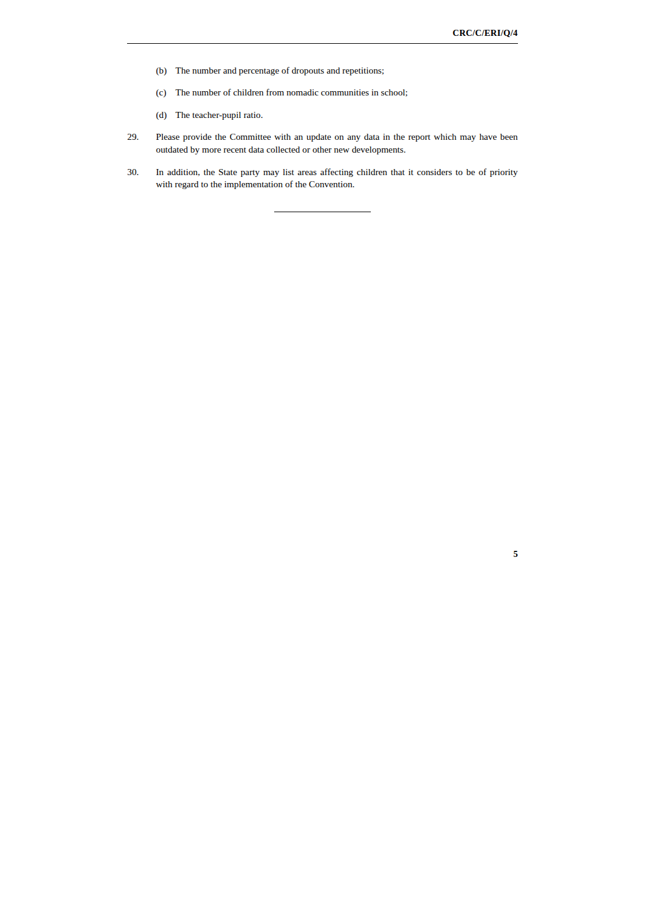CRC/C/ERI/Q/4
(b)
The number and percentage of dropouts and repetitions;
(c)
The number of children from nomadic communities in school;
(d)
The teacher-pupil ratio.
29.
Please provide the Committee with an update on any data in the report which may have been outdated by more recent data collected or other new developments.
30.
In addition, the State party may list areas affecting children that it considers to be of priority with regard to the implementation of the Convention.
5